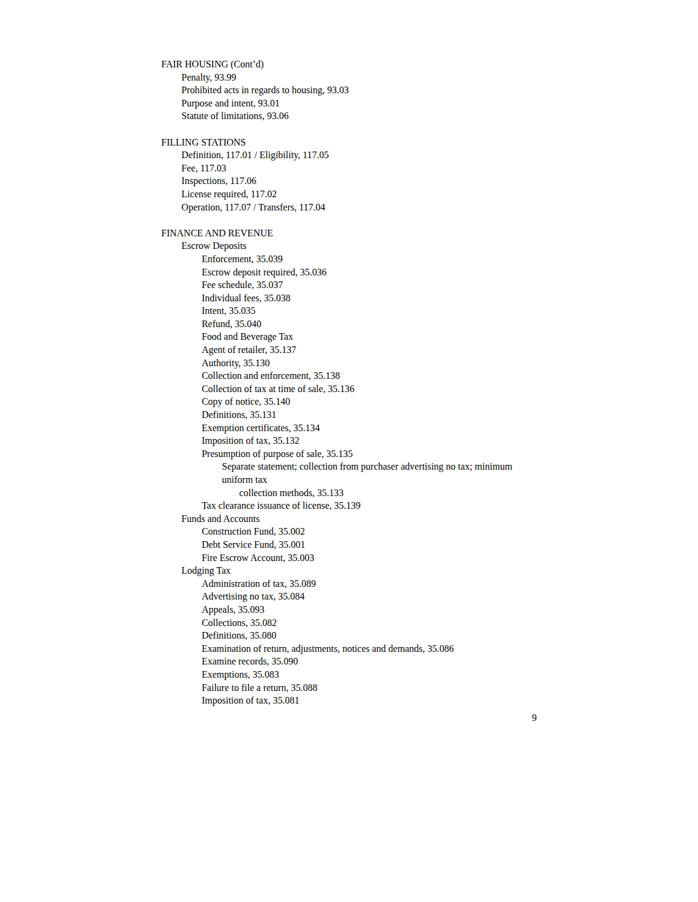FAIR HOUSING (Cont’d)
Penalty, 93.99
Prohibited acts in regards to housing, 93.03
Purpose and intent, 93.01
Statute of limitations, 93.06
FILLING STATIONS
Definition, 117.01 / Eligibility, 117.05
Fee, 117.03
Inspections, 117.06
License required, 117.02
Operation, 117.07 / Transfers, 117.04
FINANCE AND REVENUE
Escrow Deposits
Enforcement, 35.039
Escrow deposit required, 35.036
Fee schedule, 35.037
Individual fees, 35.038
Intent, 35.035
Refund, 35.040
Food and Beverage Tax
Agent of retailer, 35.137
Authority, 35.130
Collection and enforcement, 35.138
Collection of tax at time of sale, 35.136
Copy of notice, 35.140
Definitions, 35.131
Exemption certificates, 35.134
Imposition of tax, 35.132
Presumption of purpose of sale, 35.135
Separate statement; collection from purchaser advertising no tax; minimum uniform taxcollection methods, 35.133
Tax clearance issuance of license, 35.139
Funds and Accounts
Construction Fund, 35.002
Debt Service Fund, 35.001
Fire Escrow Account, 35.003
Lodging Tax
Administration of tax, 35.089
Advertising no tax, 35.084
Appeals, 35.093
Collections, 35.082
Definitions, 35.080
Examination of return, adjustments, notices and demands, 35.086
Examine records, 35.090
Exemptions, 35.083
Failure to file a return, 35.088
Imposition of tax, 35.081
9